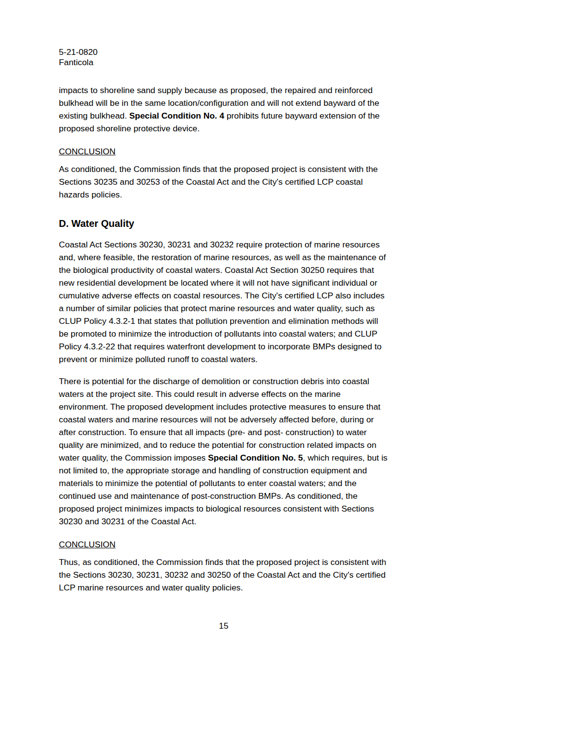5-21-0820
Fanticola
impacts to shoreline sand supply because as proposed, the repaired and reinforced bulkhead will be in the same location/configuration and will not extend bayward of the existing bulkhead. Special Condition No. 4 prohibits future bayward extension of the proposed shoreline protective device.
CONCLUSION
As conditioned, the Commission finds that the proposed project is consistent with the Sections 30235 and 30253 of the Coastal Act and the City's certified LCP coastal hazards policies.
D. Water Quality
Coastal Act Sections 30230, 30231 and 30232 require protection of marine resources and, where feasible, the restoration of marine resources, as well as the maintenance of the biological productivity of coastal waters. Coastal Act Section 30250 requires that new residential development be located where it will not have significant individual or cumulative adverse effects on coastal resources. The City's certified LCP also includes a number of similar policies that protect marine resources and water quality, such as CLUP Policy 4.3.2-1 that states that pollution prevention and elimination methods will be promoted to minimize the introduction of pollutants into coastal waters; and CLUP Policy 4.3.2-22 that requires waterfront development to incorporate BMPs designed to prevent or minimize polluted runoff to coastal waters.
There is potential for the discharge of demolition or construction debris into coastal waters at the project site. This could result in adverse effects on the marine environment. The proposed development includes protective measures to ensure that coastal waters and marine resources will not be adversely affected before, during or after construction. To ensure that all impacts (pre- and post- construction) to water quality are minimized, and to reduce the potential for construction related impacts on water quality, the Commission imposes Special Condition No. 5, which requires, but is not limited to, the appropriate storage and handling of construction equipment and materials to minimize the potential of pollutants to enter coastal waters; and the continued use and maintenance of post-construction BMPs. As conditioned, the proposed project minimizes impacts to biological resources consistent with Sections 30230 and 30231 of the Coastal Act.
CONCLUSION
Thus, as conditioned, the Commission finds that the proposed project is consistent with the Sections 30230, 30231, 30232 and 30250 of the Coastal Act and the City's certified LCP marine resources and water quality policies.
15